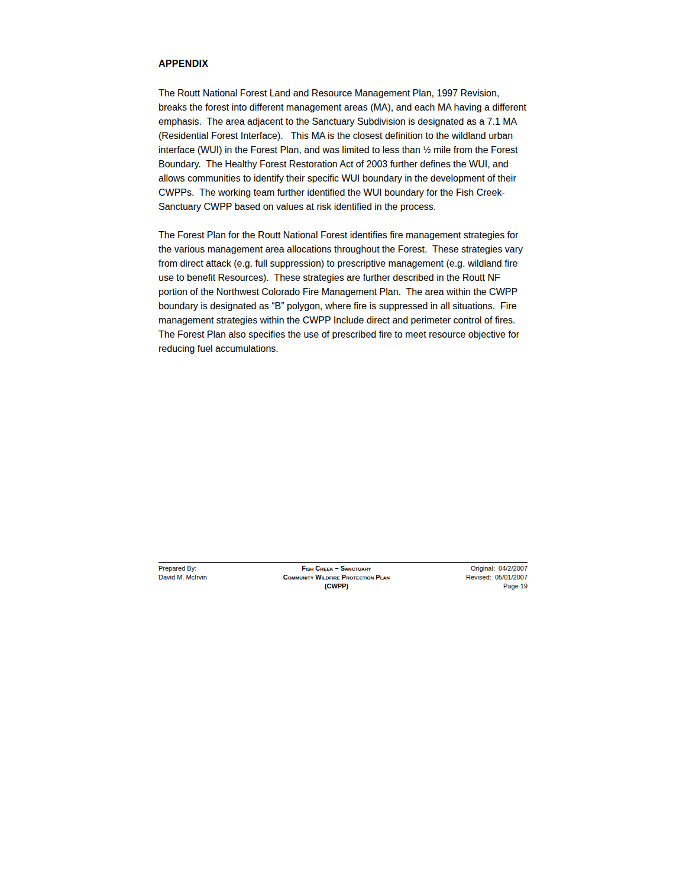APPENDIX
The Routt National Forest Land and Resource Management Plan, 1997 Revision, breaks the forest into different management areas (MA), and each MA having a different emphasis. The area adjacent to the Sanctuary Subdivision is designated as a 7.1 MA (Residential Forest Interface). This MA is the closest definition to the wildland urban interface (WUI) in the Forest Plan, and was limited to less than ½ mile from the Forest Boundary. The Healthy Forest Restoration Act of 2003 further defines the WUI, and allows communities to identify their specific WUI boundary in the development of their CWPPs. The working team further identified the WUI boundary for the Fish Creek-Sanctuary CWPP based on values at risk identified in the process.
The Forest Plan for the Routt National Forest identifies fire management strategies for the various management area allocations throughout the Forest. These strategies vary from direct attack (e.g. full suppression) to prescriptive management (e.g. wildland fire use to benefit Resources). These strategies are further described in the Routt NF portion of the Northwest Colorado Fire Management Plan. The area within the CWPP boundary is designated as “B” polygon, where fire is suppressed in all situations. Fire management strategies within the CWPP Include direct and perimeter control of fires. The Forest Plan also specifies the use of prescribed fire to meet resource objective for reducing fuel accumulations.
Prepared By:
David M. McIrvin
Fish Creek – Sanctuary Community Wildfire Protection Plan (CWPP)
Original: 04/2/2007
Revised: 05/01/2007
Page 19